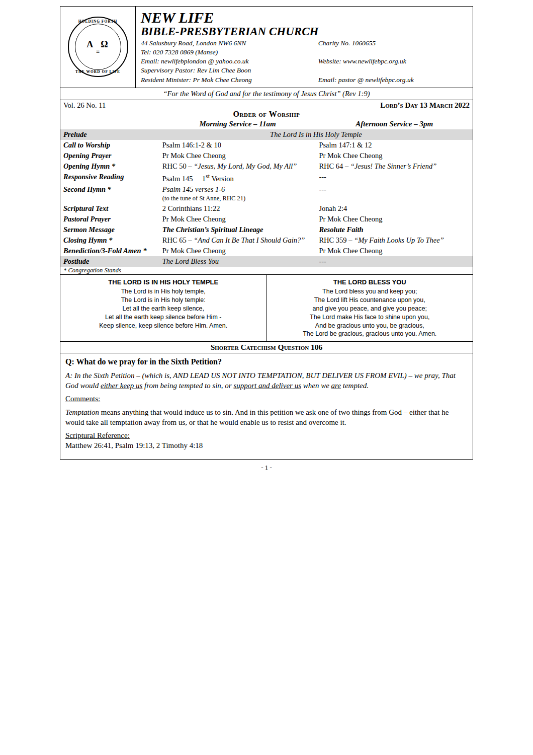HOLDING FORTH
A Ω
☰
THE WORD OF LIFE
NEW LIFE BIBLE-PRESBYTERIAN CHURCH
| 44 Salusbury Road, London NW6 6NN | Charity No. 1060655 |
| Tel: 020 7328 0869 (Manse) |
| Email: newlifebplondon @ yahoo.co.uk | Website: www.newlifebpc.org.uk |
| Supervisory Pastor: Rev Lim Chee Boon |
| Resident Minister: Pr Mok Chee Cheong | Email: pastor @ newlifebpc.org.uk |
“For the Word of God and for the testimony of Jesus Christ” (Rev 1:9)
Vol. 26 No. 11
Lord’s Day 13 March 2022
Order of Worship
| | Morning Service – 11am | Afternoon Service – 3pm |
| Prelude | The Lord Is in His Holy Temple |
| Call to Worship | Psalm 146:1-2 & 10 | Psalm 147:1 & 12 |
| Opening Prayer | Pr Mok Chee Cheong | Pr Mok Chee Cheong |
| Opening Hymn * | RHC 50 – “Jesus, My Lord, My God, My All” | RHC 64 – “Jesus! The Sinner’s Friend” |
| Responsive Reading | Psalm 145 1 st Version | --- |
| Second Hymn * | Psalm 145 verses 1-6 (to the tune of St Anne, RHC 21) | --- |
| Scriptural Text | 2 Corinthians 11:22 | Jonah 2:4 |
| Pastoral Prayer | Pr Mok Chee Cheong | Pr Mok Chee Cheong |
| Sermon Message | The Christian’s Spiritual Lineage | Resolute Faith |
| Closing Hymn * | RHC 65 – “And Can It Be That I Should Gain?” | RHC 359 – “My Faith Looks Up To Thee” |
| Benediction/3-Fold Amen * | Pr Mok Chee Cheong | Pr Mok Chee Cheong |
| Postlude | The Lord Bless You | --- |
* Congregation Stands
THE LORD IS IN HIS HOLY TEMPLE
The Lord is in His holy temple,
The Lord is in His holy temple:
Let all the earth keep silence,
Let all the earth keep silence before Him -
Keep silence, keep silence before Him. Amen.
THE LORD BLESS YOU
The Lord bless you and keep you;
The Lord lift His countenance upon you,
and give you peace, and give you peace;
The Lord make His face to shine upon you,
And be gracious unto you, be gracious,
The Lord be gracious, gracious unto you. Amen.
Shorter Catechism Question 106
Q: What do we pray for in the Sixth Petition?
A: In the Sixth Petition – (which is, AND LEAD US NOT INTO TEMPTATION, BUT DELIVER US FROM EVIL) – we pray, That God would either keep us from being tempted to sin, or support and deliver us when we are tempted.
Comments:
Temptation means anything that would induce us to sin. And in this petition we ask one of two things from God – either that he would take all temptation away from us, or that he would enable us to resist and overcome it.
Scriptural Reference:
Matthew 26:41, Psalm 19:13, 2 Timothy 4:18
- 1 -